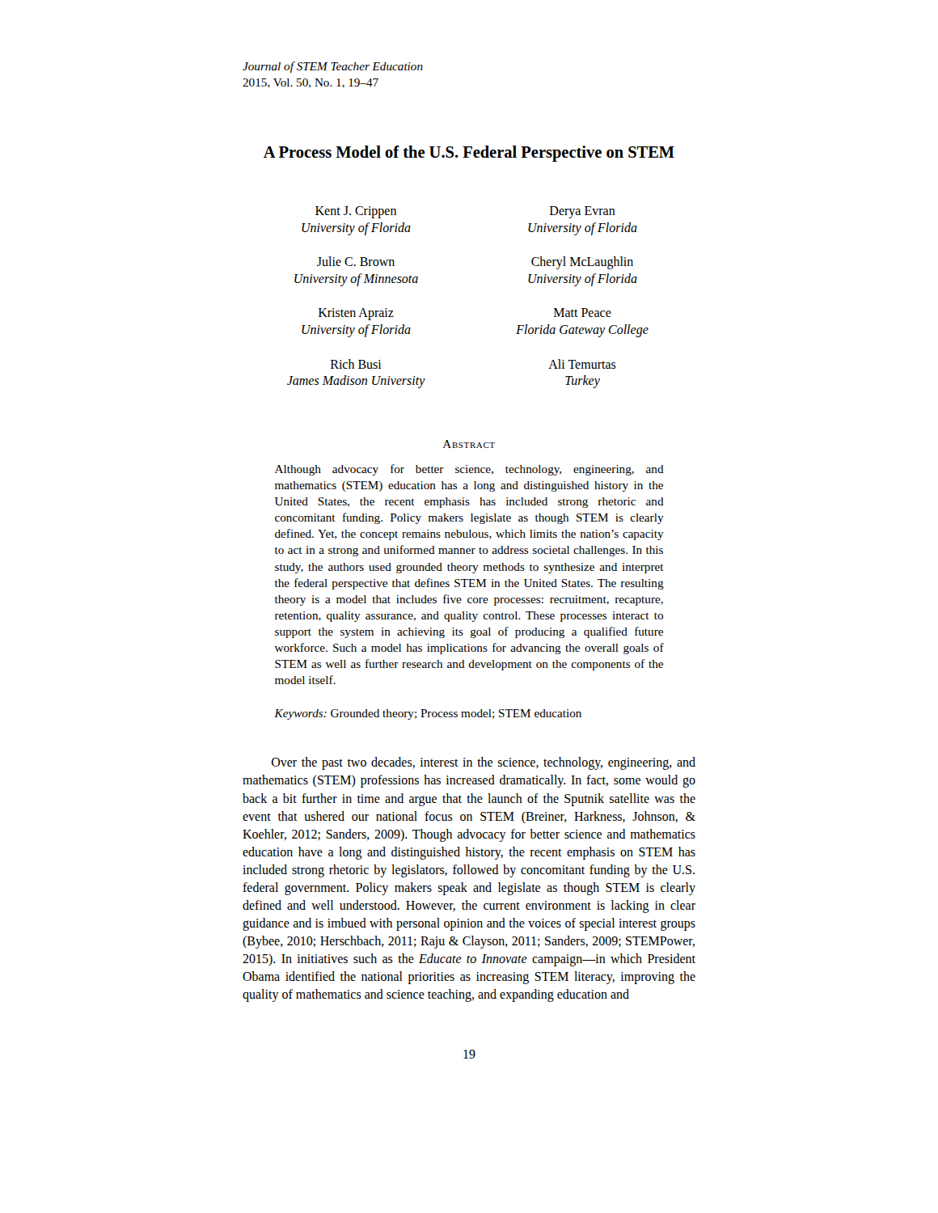Journal of STEM Teacher Education
2015, Vol. 50, No. 1, 19–47
A Process Model of the U.S. Federal Perspective on STEM
| Kent J. Crippen University of Florida | Derya Evran University of Florida |
| Julie C. Brown University of Minnesota | Cheryl McLaughlin University of Florida |
| Kristen Apraiz University of Florida | Matt Peace Florida Gateway College |
| Rich Busi James Madison University | Ali Temurtas Turkey |
Abstract
Although advocacy for better science, technology, engineering, and mathematics (STEM) education has a long and distinguished history in the United States, the recent emphasis has included strong rhetoric and concomitant funding. Policy makers legislate as though STEM is clearly defined. Yet, the concept remains nebulous, which limits the nation’s capacity to act in a strong and uniformed manner to address societal challenges. In this study, the authors used grounded theory methods to synthesize and interpret the federal perspective that defines STEM in the United States. The resulting theory is a model that includes five core processes: recruitment, recapture, retention, quality assurance, and quality control. These processes interact to support the system in achieving its goal of producing a qualified future workforce. Such a model has implications for advancing the overall goals of STEM as well as further research and development on the components of the model itself.
Keywords: Grounded theory; Process model; STEM education
Over the past two decades, interest in the science, technology, engineering, and mathematics (STEM) professions has increased dramatically. In fact, some would go back a bit further in time and argue that the launch of the Sputnik satellite was the event that ushered our national focus on STEM (Breiner, Harkness, Johnson, & Koehler, 2012; Sanders, 2009). Though advocacy for better science and mathematics education have a long and distinguished history, the recent emphasis on STEM has included strong rhetoric by legislators, followed by concomitant funding by the U.S. federal government. Policy makers speak and legislate as though STEM is clearly defined and well understood. However, the current environment is lacking in clear guidance and is imbued with personal opinion and the voices of special interest groups (Bybee, 2010; Herschbach, 2011; Raju & Clayson, 2011; Sanders, 2009; STEMPower, 2015). In initiatives such as the Educate to Innovate campaign—in which President Obama identified the national priorities as increasing STEM literacy, improving the quality of mathematics and science teaching, and expanding education and
19